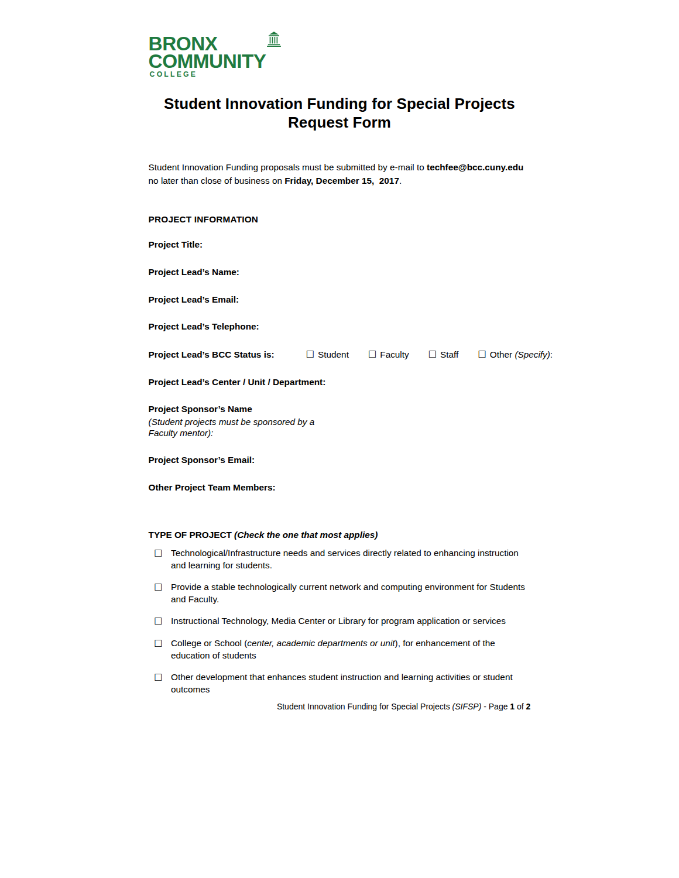BRONX COMMUNITY COLLEGE
Student Innovation Funding for Special Projects
Request Form
Student Innovation Funding proposals must be submitted by e-mail to techfee@bcc.cuny.edu no later than close of business on Friday, December 15, 2017.
PROJECT INFORMATION
Project Title:
Project Lead’s Name:
Project Lead’s Email:
Project Lead’s Telephone:
Project Lead’s BCC Status is: ☐Student ☐Faculty ☐Staff ☐Other (Specify):
Project Lead’s Center / Unit / Department:
Project Sponsor’s Name (Student projects must be sponsored by a Faculty mentor):
Project Sponsor’s Email:
Other Project Team Members:
TYPE OF PROJECT (Check the one that most applies)
☐Technological/Infrastructure needs and services directly related to enhancing instruction and learning for students.
☐Provide a stable technologically current network and computing environment for Students and Faculty.
☐Instructional Technology, Media Center or Library for program application or services
☐College or School (center, academic departments or unit), for enhancement of the education of students
☐Other development that enhances student instruction and learning activities or student outcomes
Student Innovation Funding for Special Projects (SIFSP) - Page 1 of 2